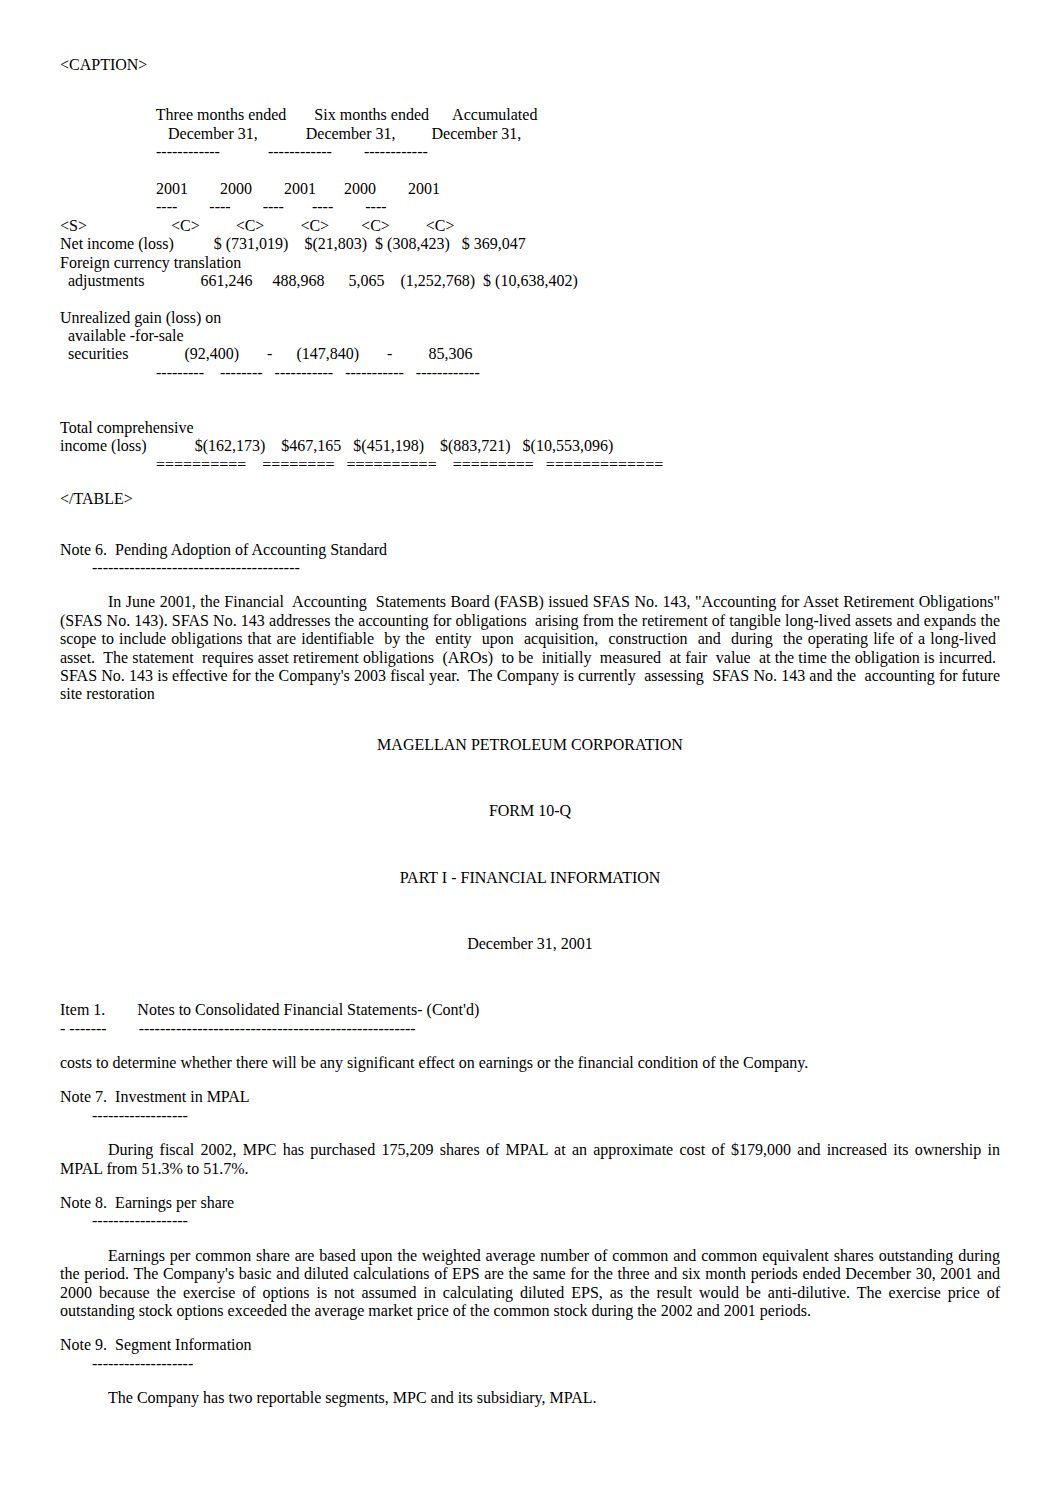<CAPTION>
                        Three months ended       Six months ended      Accumulated
                           December 31,            December 31,         December 31,
                        ------------            ------------        ------------

                        2001        2000        2001       2000        2001
                        ----        ----        ----       ----        ----
<S>                     <C>         <C>         <C>        <C>         <C>
Net income (loss)          $ (731,019)    $(21,803)  $ (308,423)   $ 369,047
Foreign currency translation
  adjustments              661,246     488,968      5,065    (1,252,768)  $ (10,638,402)

Unrealized gain (loss) on
  available -for-sale
  securities              (92,400)       -      (147,840)       -         85,306
                        ---------    --------   -----------   -----------   ------------


Total comprehensive
income (loss)            $(162,173)    $467,165   $(451,198)    $(883,721)   $(10,553,096)
                        ==========    ========   ==========    =========   =============
</TABLE>
Note 6. Pending Adoption of Accounting Standard
---------------------------------------
In June 2001, the Financial Accounting Statements Board (FASB) issued SFAS No. 143, "Accounting for Asset Retirement Obligations" (SFAS No. 143). SFAS No. 143 addresses the accounting for obligations arising from the retirement of tangible long-lived assets and expands the scope to include obligations that are identifiable by the entity upon acquisition, construction and during the operating life of a long-lived asset. The statement requires asset retirement obligations (AROs) to be initially measured at fair value at the time the obligation is incurred. SFAS No. 143 is effective for the Company's 2003 fiscal year. The Company is currently assessing SFAS No. 143 and the accounting for future site restoration
MAGELLAN PETROLEUM CORPORATION
FORM 10-Q
PART I - FINANCIAL INFORMATION
December 31, 2001
Item 1.        Notes to Consolidated Financial Statements- (Cont'd)
- -------        ----------------------------------------------------
costs to determine whether there will be any significant effect on earnings or the financial condition of the Company.
Note 7. Investment in MPAL
------------------
During fiscal 2002, MPC has purchased 175,209 shares of MPAL at an approximate cost of $179,000 and increased its ownership in MPAL from 51.3% to 51.7%.
Note 8. Earnings per share
------------------
Earnings per common share are based upon the weighted average number of common and common equivalent shares outstanding during the period. The Company's basic and diluted calculations of EPS are the same for the three and six month periods ended December 30, 2001 and 2000 because the exercise of options is not assumed in calculating diluted EPS, as the result would be anti-dilutive. The exercise price of outstanding stock options exceeded the average market price of the common stock during the 2002 and 2001 periods.
Note 9. Segment Information
-------------------
The Company has two reportable segments, MPC and its subsidiary, MPAL.